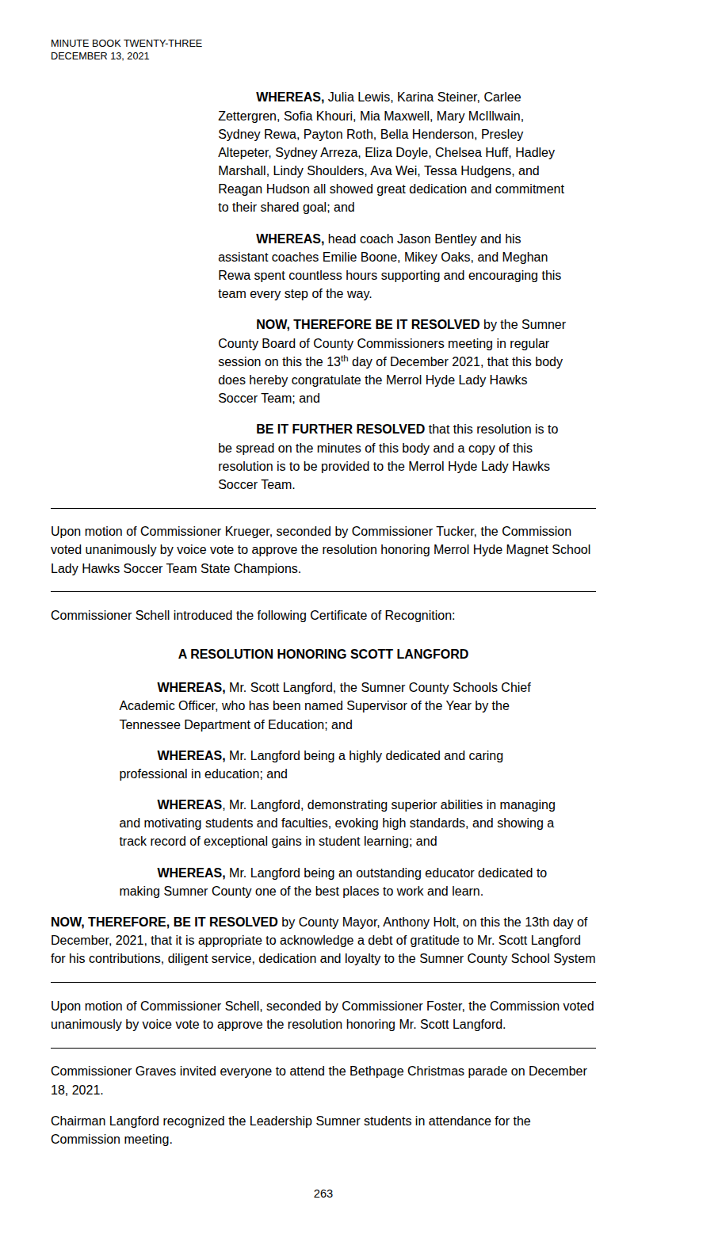MINUTE BOOK TWENTY-THREE
DECEMBER 13, 2021
WHEREAS, Julia Lewis, Karina Steiner, Carlee Zettergren, Sofia Khouri, Mia Maxwell, Mary McIllwain, Sydney Rewa, Payton Roth, Bella Henderson, Presley Altepeter, Sydney Arreza, Eliza Doyle, Chelsea Huff, Hadley Marshall, Lindy Shoulders, Ava Wei, Tessa Hudgens, and Reagan Hudson all showed great dedication and commitment to their shared goal; and
WHEREAS, head coach Jason Bentley and his assistant coaches Emilie Boone, Mikey Oaks, and Meghan Rewa spent countless hours supporting and encouraging this team every step of the way.
NOW, THEREFORE BE IT RESOLVED by the Sumner County Board of County Commissioners meeting in regular session on this the 13th day of December 2021, that this body does hereby congratulate the Merrol Hyde Lady Hawks Soccer Team; and
BE IT FURTHER RESOLVED that this resolution is to be spread on the minutes of this body and a copy of this resolution is to be provided to the Merrol Hyde Lady Hawks Soccer Team.
Upon motion of Commissioner Krueger, seconded by Commissioner Tucker, the Commission voted unanimously by voice vote to approve the resolution honoring Merrol Hyde Magnet School Lady Hawks Soccer Team State Champions.
Commissioner Schell introduced the following Certificate of Recognition:
A RESOLUTION HONORING SCOTT LANGFORD
WHEREAS, Mr. Scott Langford, the Sumner County Schools Chief Academic Officer, who has been named Supervisor of the Year by the Tennessee Department of Education; and
WHEREAS, Mr. Langford being a highly dedicated and caring professional in education; and
WHEREAS, Mr. Langford, demonstrating superior abilities in managing and motivating students and faculties, evoking high standards, and showing a track record of exceptional gains in student learning; and
WHEREAS, Mr. Langford being an outstanding educator dedicated to making Sumner County one of the best places to work and learn.
NOW, THEREFORE, BE IT RESOLVED by County Mayor, Anthony Holt, on this the 13th day of December, 2021, that it is appropriate to acknowledge a debt of gratitude to Mr. Scott Langford for his contributions, diligent service, dedication and loyalty to the Sumner County School System
Upon motion of Commissioner Schell, seconded by Commissioner Foster, the Commission voted unanimously by voice vote to approve the resolution honoring Mr. Scott Langford.
Commissioner Graves invited everyone to attend the Bethpage Christmas parade on December 18, 2021.
Chairman Langford recognized the Leadership Sumner students in attendance for the Commission meeting.
263